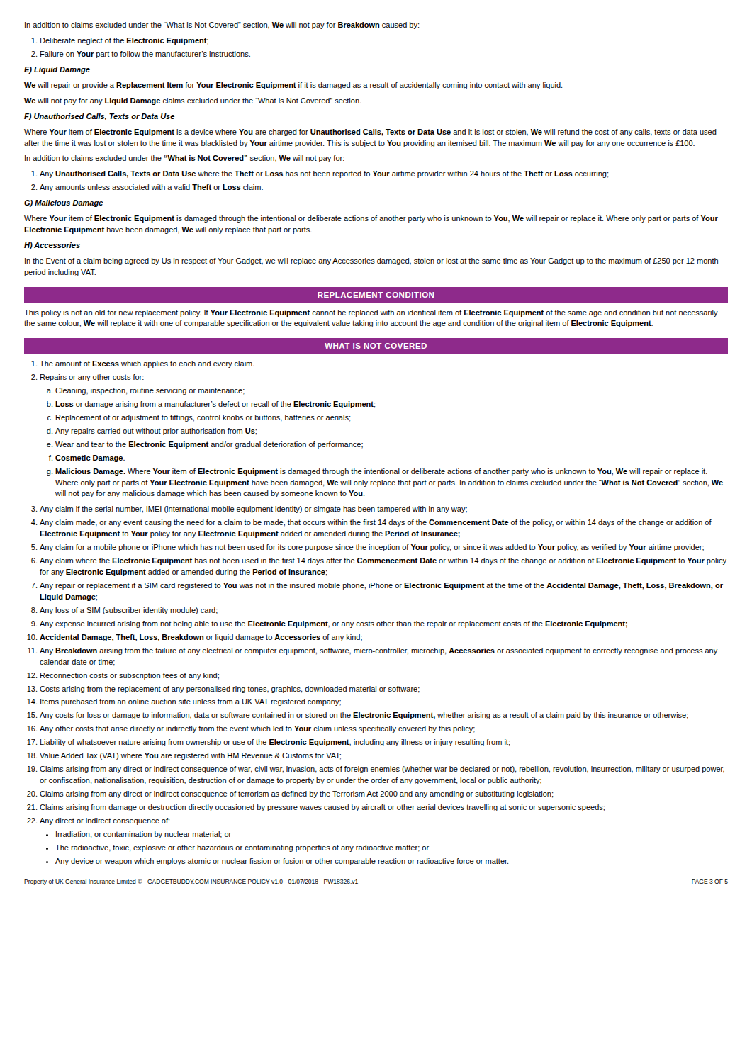In addition to claims excluded under the “What is Not Covered” section, We will not pay for Breakdown caused by:
Deliberate neglect of the Electronic Equipment;
Failure on Your part to follow the manufacturer’s instructions.
E) Liquid Damage
We will repair or provide a Replacement Item for Your Electronic Equipment if it is damaged as a result of accidentally coming into contact with any liquid.
We will not pay for any Liquid Damage claims excluded under the “What is Not Covered” section.
F) Unauthorised Calls, Texts or Data Use
Where Your item of Electronic Equipment is a device where You are charged for Unauthorised Calls, Texts or Data Use and it is lost or stolen, We will refund the cost of any calls, texts or data used after the time it was lost or stolen to the time it was blacklisted by Your airtime provider. This is subject to You providing an itemised bill. The maximum We will pay for any one occurrence is £100.
In addition to claims excluded under the “What is Not Covered” section, We will not pay for:
Any Unauthorised Calls, Texts or Data Use where the Theft or Loss has not been reported to Your airtime provider within 24 hours of the Theft or Loss occurring;
Any amounts unless associated with a valid Theft or Loss claim.
G) Malicious Damage
Where Your item of Electronic Equipment is damaged through the intentional or deliberate actions of another party who is unknown to You, We will repair or replace it. Where only part or parts of Your Electronic Equipment have been damaged, We will only replace that part or parts.
H) Accessories
In the Event of a claim being agreed by Us in respect of Your Gadget, we will replace any Accessories damaged, stolen or lost at the same time as Your Gadget up to the maximum of £250 per 12 month period including VAT.
Replacement Condition
This policy is not an old for new replacement policy. If Your Electronic Equipment cannot be replaced with an identical item of Electronic Equipment of the same age and condition but not necessarily the same colour, We will replace it with one of comparable specification or the equivalent value taking into account the age and condition of the original item of Electronic Equipment.
What is Not Covered
The amount of Excess which applies to each and every claim.
Repairs or any other costs for:
Cleaning, inspection, routine servicing or maintenance;
Loss or damage arising from a manufacturer’s defect or recall of the Electronic Equipment;
Replacement of or adjustment to fittings, control knobs or buttons, batteries or aerials;
Any repairs carried out without prior authorisation from Us;
Wear and tear to the Electronic Equipment and/or gradual deterioration of performance;
Cosmetic Damage.
Malicious Damage. Where Your item of Electronic Equipment is damaged through the intentional or deliberate actions of another party who is unknown to You, We will repair or replace it. Where only part or parts of Your Electronic Equipment have been damaged, We will only replace that part or parts. In addition to claims excluded under the “What is Not Covered” section, We will not pay for any malicious damage which has been caused by someone known to You.
Any claim if the serial number, IMEI (international mobile equipment identity) or simgate has been tampered with in any way;
Any claim made, or any event causing the need for a claim to be made, that occurs within the first 14 days of the Commencement Date of the policy, or within 14 days of the change or addition of Electronic Equipment to Your policy for any Electronic Equipment added or amended during the Period of Insurance;
Any claim for a mobile phone or iPhone which has not been used for its core purpose since the inception of Your policy, or since it was added to Your policy, as verified by Your airtime provider;
Any claim where the Electronic Equipment has not been used in the first 14 days after the Commencement Date or within 14 days of the change or addition of Electronic Equipment to Your policy for any Electronic Equipment added or amended during the Period of Insurance;
Any repair or replacement if a SIM card registered to You was not in the insured mobile phone, iPhone or Electronic Equipment at the time of the Accidental Damage, Theft, Loss, Breakdown, or Liquid Damage;
Any loss of a SIM (subscriber identity module) card;
Any expense incurred arising from not being able to use the Electronic Equipment, or any costs other than the repair or replacement costs of the Electronic Equipment;
Accidental Damage, Theft, Loss, Breakdown or liquid damage to Accessories of any kind;
Any Breakdown arising from the failure of any electrical or computer equipment, software, micro-controller, microchip, Accessories or associated equipment to correctly recognise and process any calendar date or time;
Reconnection costs or subscription fees of any kind;
Costs arising from the replacement of any personalised ring tones, graphics, downloaded material or software;
Items purchased from an online auction site unless from a UK VAT registered company;
Any costs for loss or damage to information, data or software contained in or stored on the Electronic Equipment, whether arising as a result of a claim paid by this insurance or otherwise;
Any other costs that arise directly or indirectly from the event which led to Your claim unless specifically covered by this policy;
Liability of whatsoever nature arising from ownership or use of the Electronic Equipment, including any illness or injury resulting from it;
Value Added Tax (VAT) where You are registered with HM Revenue & Customs for VAT;
Claims arising from any direct or indirect consequence of war, civil war, invasion, acts of foreign enemies (whether war be declared or not), rebellion, revolution, insurrection, military or usurped power, or confiscation, nationalisation, requisition, destruction of or damage to property by or under the order of any government, local or public authority;
Claims arising from any direct or indirect consequence of terrorism as defined by the Terrorism Act 2000 and any amending or substituting legislation;
Claims arising from damage or destruction directly occasioned by pressure waves caused by aircraft or other aerial devices travelling at sonic or supersonic speeds;
Any direct or indirect consequence of:
Irradiation, or contamination by nuclear material; or
The radioactive, toxic, explosive or other hazardous or contaminating properties of any radioactive matter; or
Any device or weapon which employs atomic or nuclear fission or fusion or other comparable reaction or radioactive force or matter.
Property of UK General Insurance Limited © - GADGETBUDDY.COM INSURANCE POLICY v1.0 - 01/07/2018 - PW18326.v1 PAGE 3 OF 5